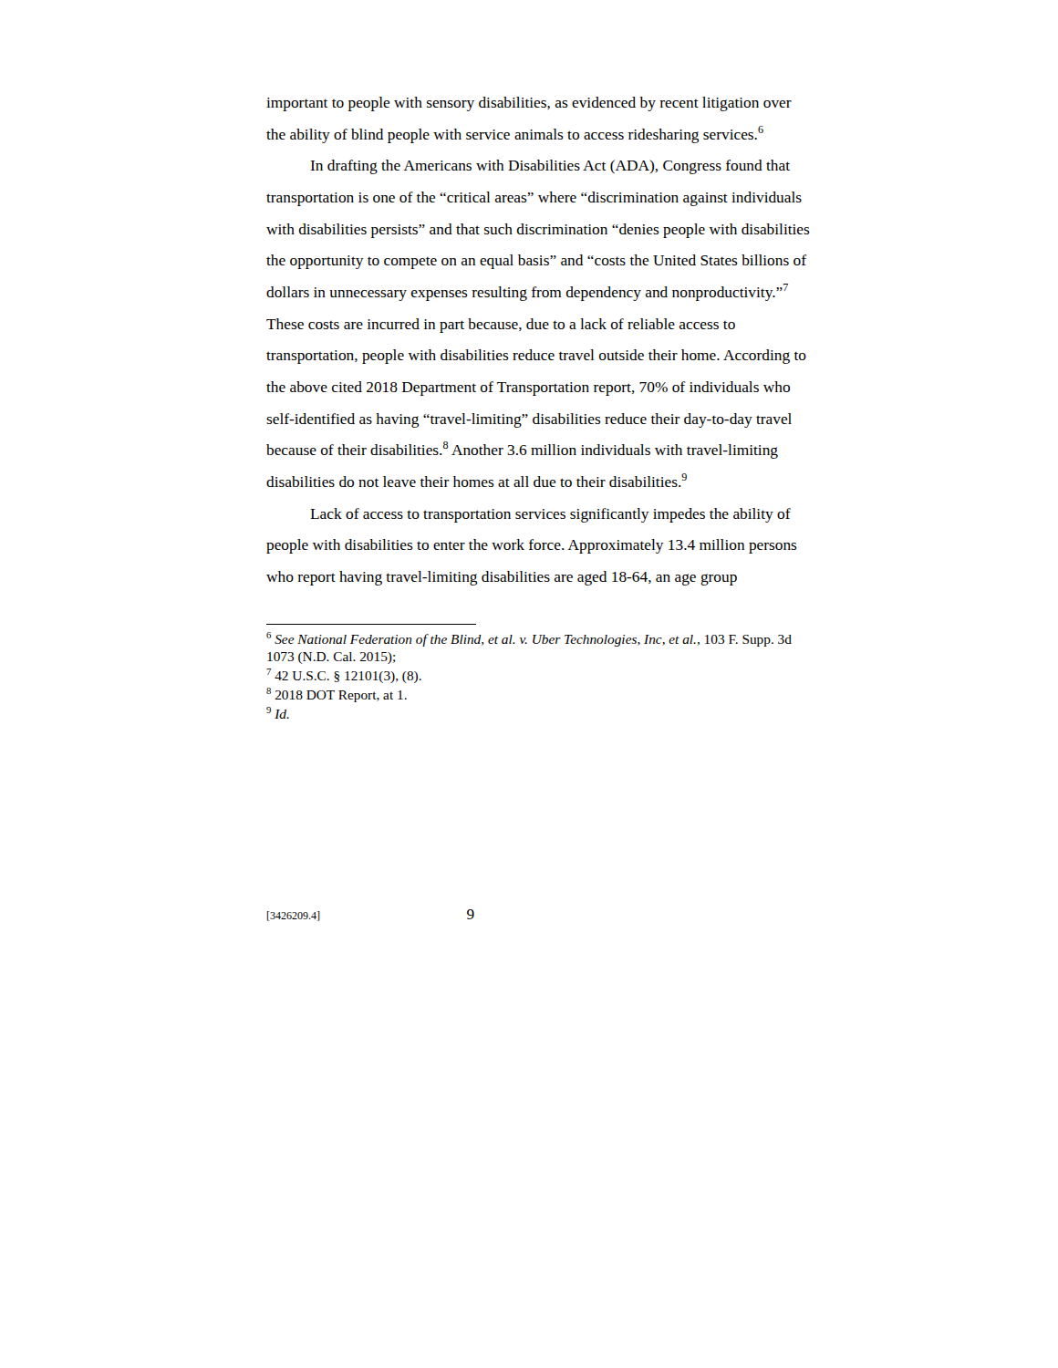important to people with sensory disabilities, as evidenced by recent litigation over the ability of blind people with service animals to access ridesharing services.6
In drafting the Americans with Disabilities Act (ADA), Congress found that transportation is one of the “critical areas” where “discrimination against individuals with disabilities persists” and that such discrimination “denies people with disabilities the opportunity to compete on an equal basis” and “costs the United States billions of dollars in unnecessary expenses resulting from dependency and nonproductivity.”7 These costs are incurred in part because, due to a lack of reliable access to transportation, people with disabilities reduce travel outside their home. According to the above cited 2018 Department of Transportation report, 70% of individuals who self-identified as having “travel-limiting” disabilities reduce their day-to-day travel because of their disabilities.8 Another 3.6 million individuals with travel-limiting disabilities do not leave their homes at all due to their disabilities.9
Lack of access to transportation services significantly impedes the ability of people with disabilities to enter the work force. Approximately 13.4 million persons who report having travel-limiting disabilities are aged 18-64, an age group
6 See National Federation of the Blind, et al. v. Uber Technologies, Inc, et al., 103 F. Supp. 3d 1073 (N.D. Cal. 2015);
7 42 U.S.C. § 12101(3), (8).
8 2018 DOT Report, at 1.
9 Id.
[3426209.4] 9